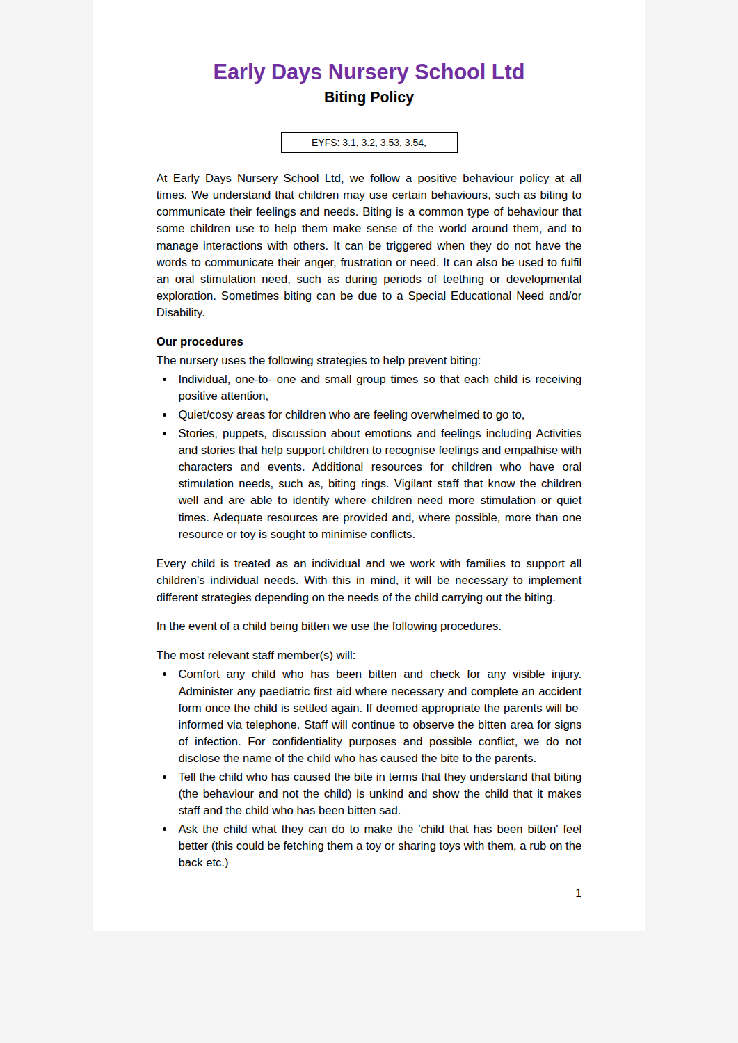Early Days Nursery School Ltd
Biting Policy
EYFS: 3.1, 3.2, 3.53, 3.54,
At Early Days Nursery School Ltd, we follow a positive behaviour policy at all times. We understand that children may use certain behaviours, such as biting to communicate their feelings and needs. Biting is a common type of behaviour that some children use to help them make sense of the world around them, and to manage interactions with others. It can be triggered when they do not have the words to communicate their anger, frustration or need. It can also be used to fulfil an oral stimulation need, such as during periods of teething or developmental exploration. Sometimes biting can be due to a Special Educational Need and/or Disability.
Our procedures
The nursery uses the following strategies to help prevent biting:
Individual, one-to- one and small group times so that each child is receiving positive attention,
Quiet/cosy areas for children who are feeling overwhelmed to go to,
Stories, puppets, discussion about emotions and feelings including Activities and stories that help support children to recognise feelings and empathise with characters and events. Additional resources for children who have oral stimulation needs, such as, biting rings. Vigilant staff that know the children well and are able to identify where children need more stimulation or quiet times. Adequate resources are provided and, where possible, more than one resource or toy is sought to minimise conflicts.
Every child is treated as an individual and we work with families to support all children's individual needs. With this in mind, it will be necessary to implement different strategies depending on the needs of the child carrying out the biting.
In the event of a child being bitten we use the following procedures.
The most relevant staff member(s) will:
Comfort any child who has been bitten and check for any visible injury. Administer any paediatric first aid where necessary and complete an accident form once the child is settled again. If deemed appropriate the parents will be informed via telephone. Staff will continue to observe the bitten area for signs of infection. For confidentiality purposes and possible conflict, we do not disclose the name of the child who has caused the bite to the parents.
Tell the child who has caused the bite in terms that they understand that biting (the behaviour and not the child) is unkind and show the child that it makes staff and the child who has been bitten sad.
Ask the child what they can do to make the 'child that has been bitten' feel better (this could be fetching them a toy or sharing toys with them, a rub on the back etc.)
1